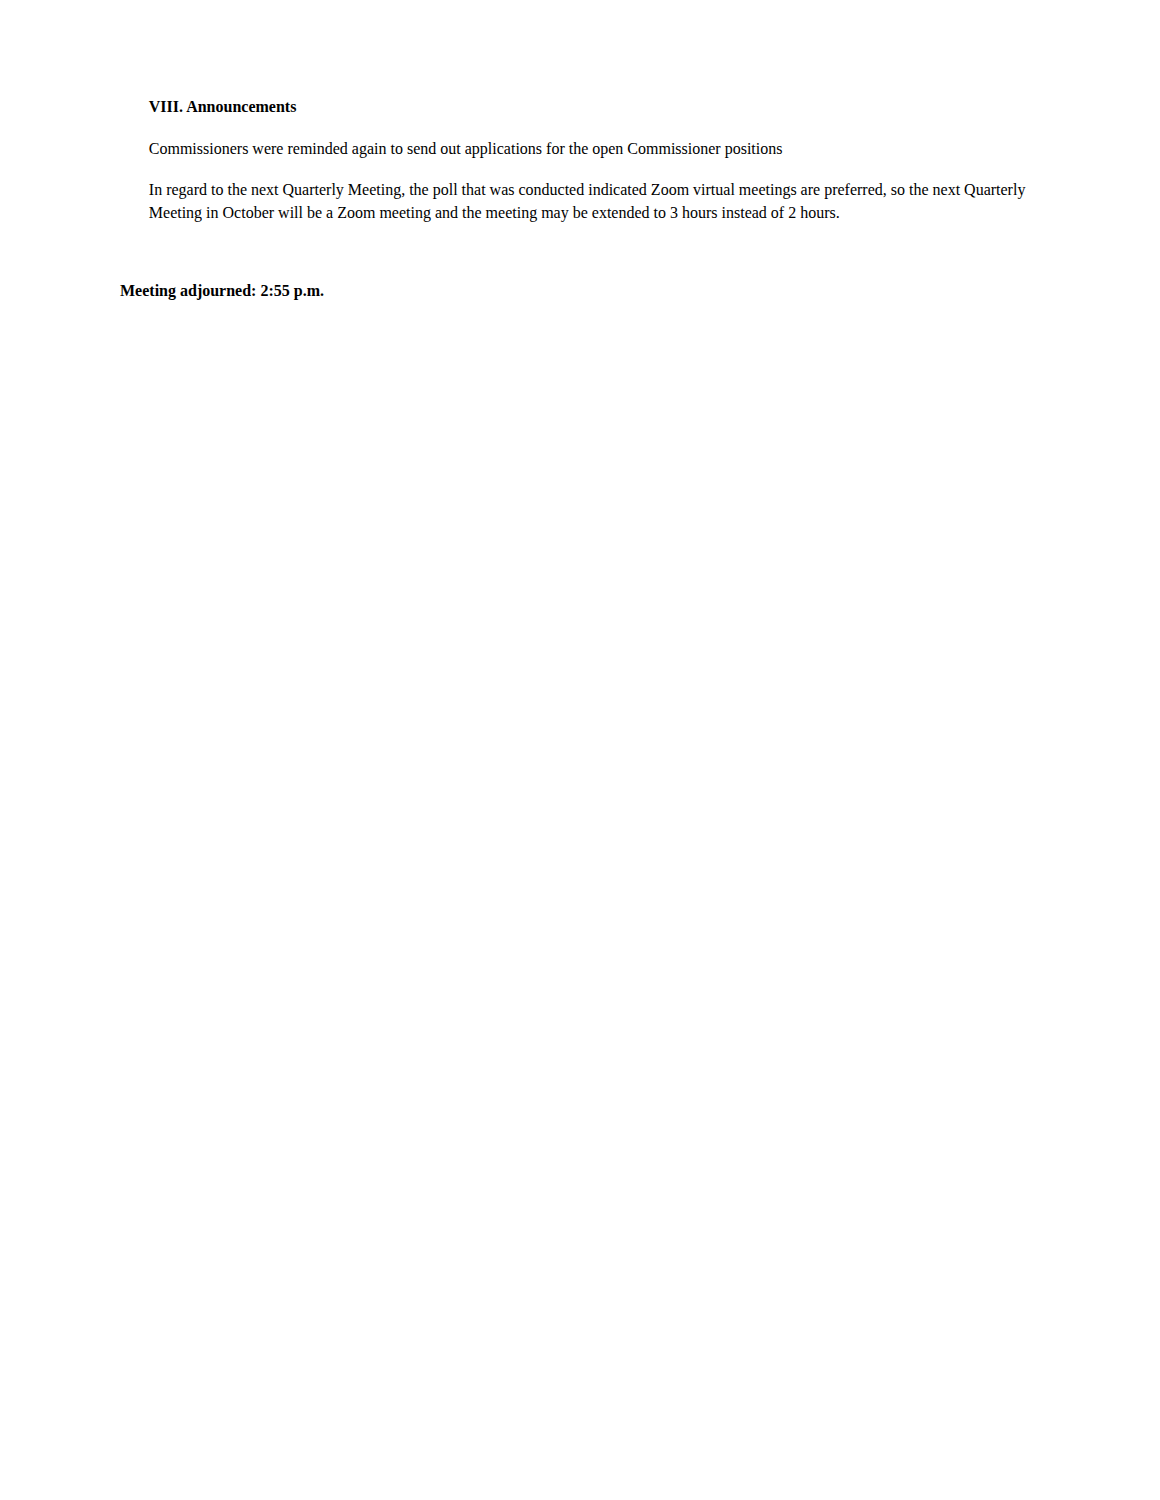VIII. Announcements
Commissioners were reminded again to send out applications for the open Commissioner positions
In regard to the next Quarterly Meeting, the poll that was conducted indicated Zoom virtual meetings are preferred, so the next Quarterly Meeting in October will be a Zoom meeting and the meeting may be extended to 3 hours instead of 2 hours.
Meeting adjourned: 2:55 p.m.